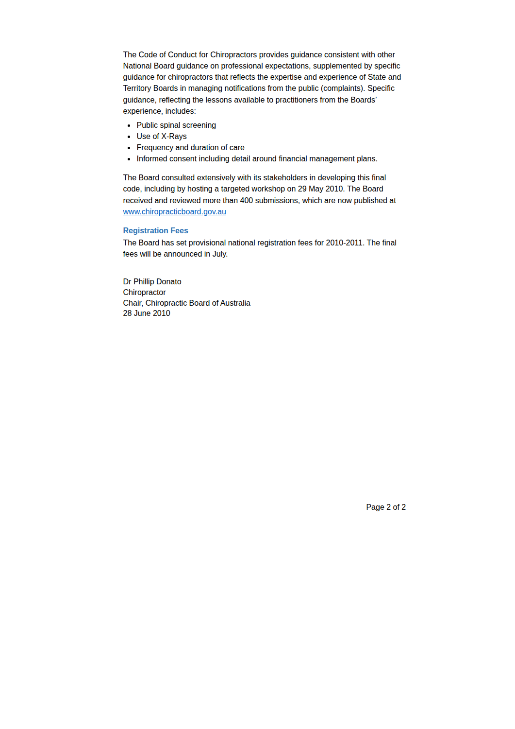The Code of Conduct for Chiropractors provides guidance consistent with other National Board guidance on professional expectations, supplemented by specific guidance for chiropractors that reflects the expertise and experience of State and Territory Boards in managing notifications from the public (complaints). Specific guidance, reflecting the lessons available to practitioners from the Boards’ experience, includes:
Public spinal screening
Use of X-Rays
Frequency and duration of care
Informed consent including detail around financial management plans.
The Board consulted extensively with its stakeholders in developing this final code, including by hosting a targeted workshop on 29 May 2010. The Board received and reviewed more than 400 submissions, which are now published at www.chiropracticboard.gov.au
Registration Fees
The Board has set provisional national registration fees for 2010-2011. The final fees will be announced in July.
Dr Phillip Donato
Chiropractor
Chair, Chiropractic Board of Australia
28 June 2010
Page 2 of 2